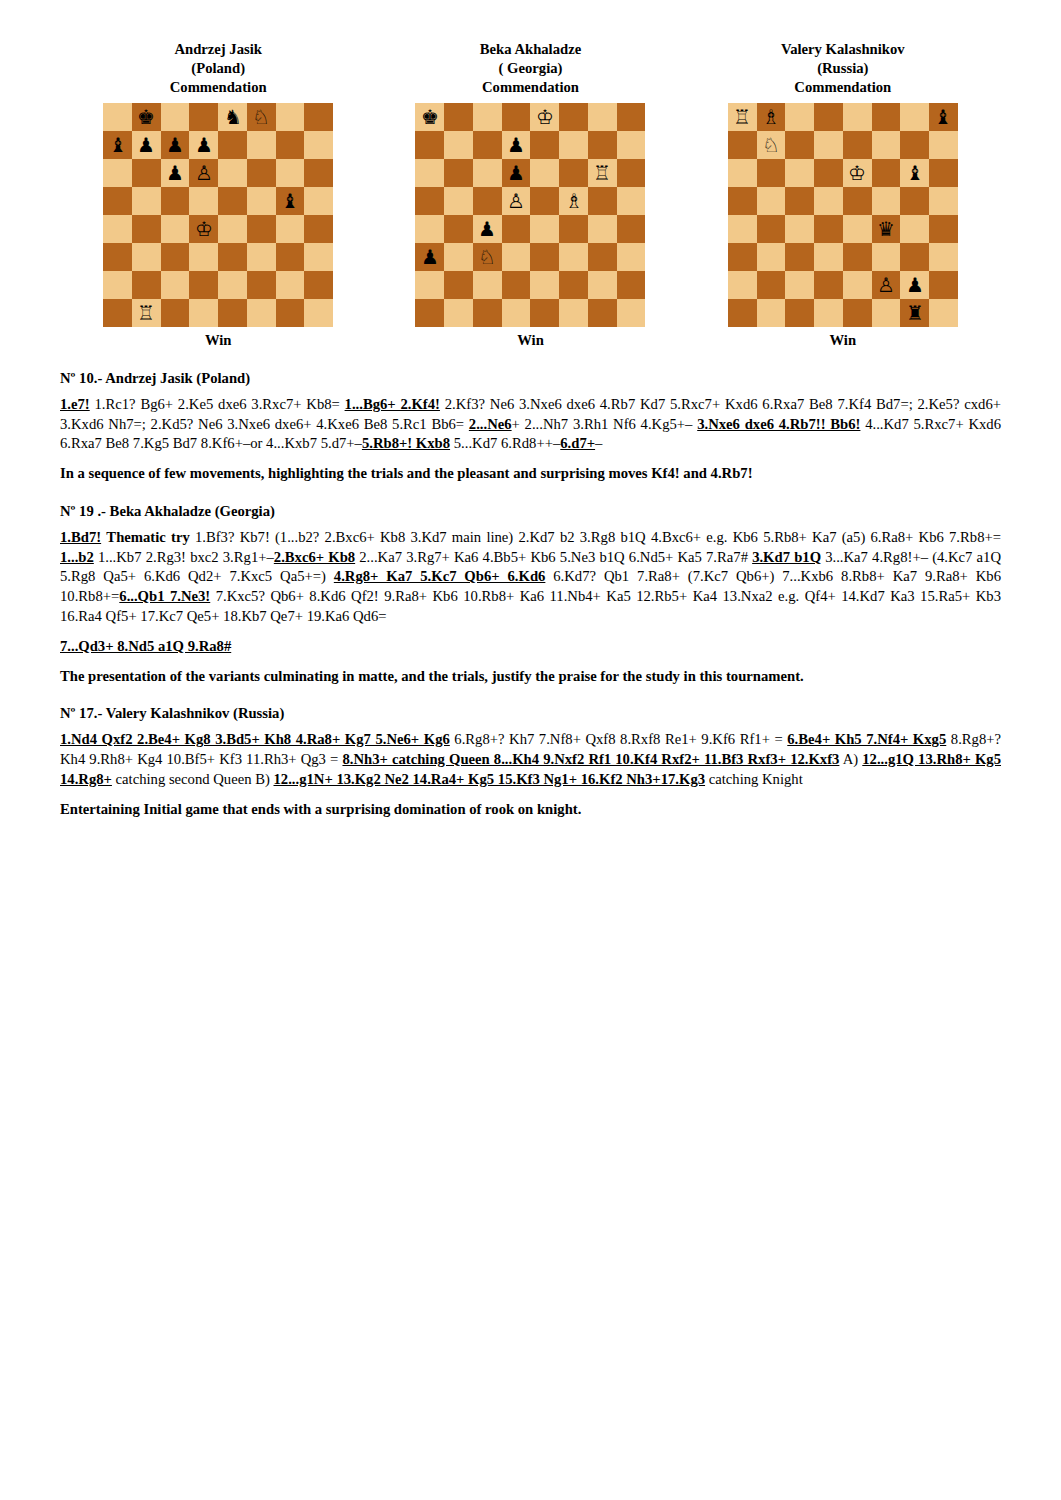Andrzej Jasik
(Poland)
Commendation
| | ♚ | | | ♞ | ♘ | | |
| ♝ | ♟ | ♟ | ♟ | | | | |
| | | ♟ | ♙ | | | | |
| | | | | | | ♝ | |
| | | | ♔ | | | | |
| | ♖ | | | | | | |
Win
Beka Akhaladze
( Georgia)
Commendation
| ♚ | | | | ♔ | | | |
| | | | ♟ | | | | |
| | | | ♟ | | | ♖ | |
| | | | ♙ | | ♗ | | |
| | | ♟ | | | | | |
| ♟ | | ♘ | | | | | |
Win
Valery Kalashnikov
(Russia)
Commendation
| ♖ | ♗ | | | | | | ♝ |
| | ♘ | | | | | | |
| | | | | ♔ | | ♝ | |
| | | | | | ♛ | | |
| | | | | | ♙ | ♟ | |
| | | | | | | ♜ | |
Win
Nº 10.- Andrzej Jasik (Poland)
1.e7! 1.Rc1? Bg6+ 2.Ke5 dxe6 3.Rxc7+ Kb8= 1...Bg6+ 2.Kf4! 2.Kf3? Ne6 3.Nxe6 dxe6 4.Rb7 Kd7 5.Rxc7+ Kxd6 6.Rxa7 Be8 7.Kf4 Bd7=; 2.Ke5? cxd6+ 3.Kxd6 Nh7=; 2.Kd5? Ne6 3.Nxe6 dxe6+ 4.Kxe6 Be8 5.Rc1 Bb6= 2...Ne6+ 2...Nh7 3.Rh1 Nf6 4.Kg5+– 3.Nxe6 dxe6 4.Rb7!! Bb6! 4...Kd7 5.Rxc7+ Kxd6 6.Rxa7 Be8 7.Kg5 Bd7 8.Kf6+–or 4...Kxb7 5.d7+–5.Rb8+! Kxb8 5...Kd7 6.Rd8++–6.d7+–
In a sequence of few movements, highlighting the trials and the pleasant and surprising moves Kf4! and 4.Rb7!
Nº 19 .- Beka Akhaladze (Georgia)
1.Bd7! Thematic try 1.Bf3? Kb7! (1...b2? 2.Bxc6+ Kb8 3.Kd7 main line) 2.Kd7 b2 3.Rg8 b1Q 4.Bxc6+ e.g. Kb6 5.Rb8+ Ka7 (a5) 6.Ra8+ Kb6 7.Rb8+= 1...b2 1...Kb7 2.Rg3! bxc2 3.Rg1+–2.Bxc6+ Kb8 2...Ka7 3.Rg7+ Ka6 4.Bb5+ Kb6 5.Ne3 b1Q 6.Nd5+ Ka5 7.Ra7# 3.Kd7 b1Q 3...Ka7 4.Rg8!+– (4.Kc7 a1Q 5.Rg8 Qa5+ 6.Kd6 Qd2+ 7.Kxc5 Qa5+=) 4.Rg8+ Ka7 5.Kc7 Qb6+ 6.Kd6 6.Kd7? Qb1 7.Ra8+ (7.Kc7 Qb6+) 7...Kxb6 8.Rb8+ Ka7 9.Ra8+ Kb6 10.Rb8+=6...Qb1 7.Ne3! 7.Kxc5? Qb6+ 8.Kd6 Qf2! 9.Ra8+ Kb6 10.Rb8+ Ka6 11.Nb4+ Ka5 12.Rb5+ Ka4 13.Nxa2 e.g. Qf4+ 14.Kd7 Ka3 15.Ra5+ Kb3 16.Ra4 Qf5+ 17.Kc7 Qe5+ 18.Kb7 Qe7+ 19.Ka6 Qd6=
7...Qd3+ 8.Nd5 a1Q 9.Ra8#
The presentation of the variants culminating in matte, and the trials, justify the praise for the study in this tournament.
Nº 17.- Valery Kalashnikov (Russia)
1.Nd4 Qxf2 2.Be4+ Kg8 3.Bd5+ Kh8 4.Ra8+ Kg7 5.Ne6+ Kg6 6.Rg8+? Kh7 7.Nf8+ Qxf8 8.Rxf8 Re1+ 9.Kf6 Rf1+ = 6.Be4+ Kh5 7.Nf4+ Kxg5 8.Rg8+? Kh4 9.Rh8+ Kg4 10.Bf5+ Kf3 11.Rh3+ Qg3 = 8.Nh3+ catching Queen 8...Kh4 9.Nxf2 Rf1 10.Kf4 Rxf2+ 11.Bf3 Rxf3+ 12.Kxf3 A) 12...g1Q 13.Rh8+ Kg5 14.Rg8+ catching second Queen B) 12...g1N+ 13.Kg2 Ne2 14.Ra4+ Kg5 15.Kf3 Ng1+ 16.Kf2 Nh3+17.Kg3 catching Knight
Entertaining Initial game that ends with a surprising domination of rook on knight.